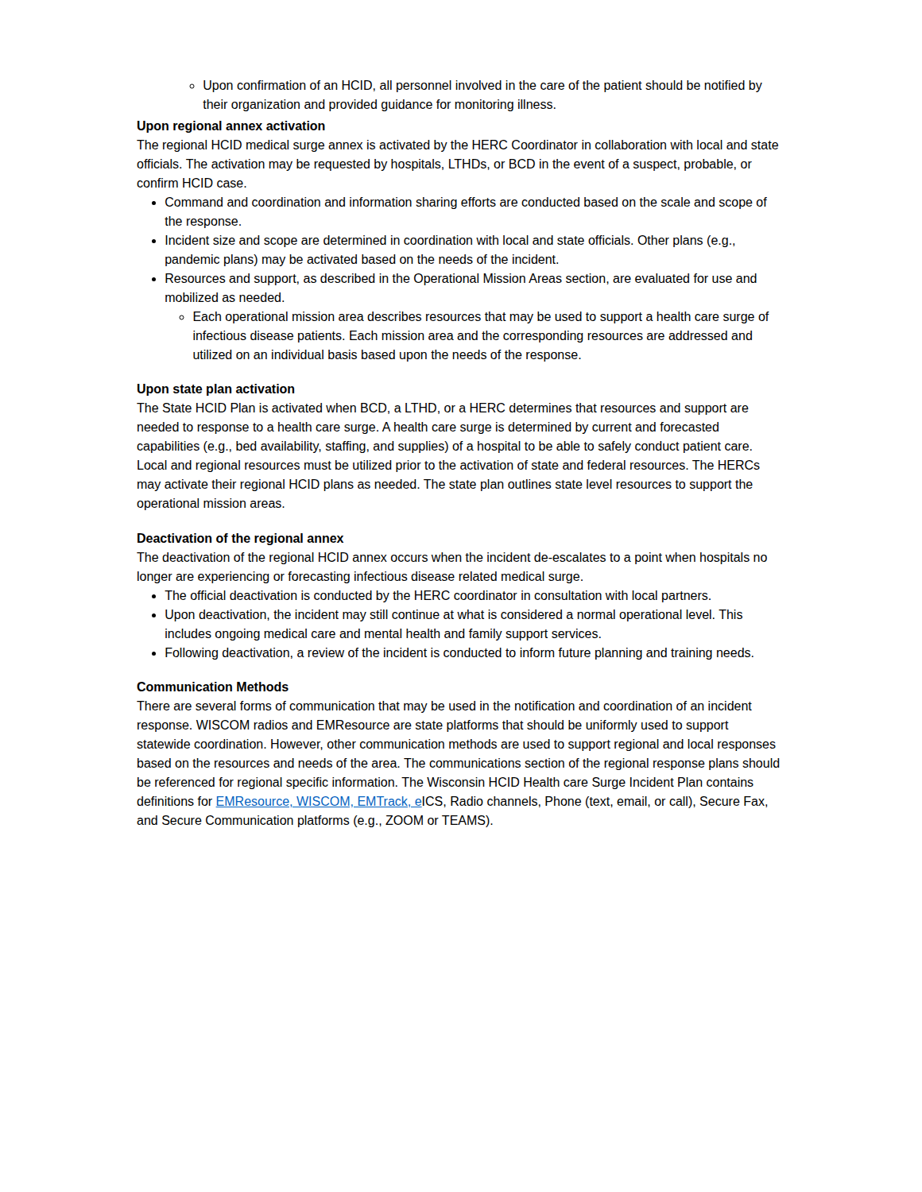Upon confirmation of an HCID, all personnel involved in the care of the patient should be notified by their organization and provided guidance for monitoring illness.
Upon regional annex activation
The regional HCID medical surge annex is activated by the HERC Coordinator in collaboration with local and state officials. The activation may be requested by hospitals, LTHDs, or BCD in the event of a suspect, probable, or confirm HCID case.
Command and coordination and information sharing efforts are conducted based on the scale and scope of the response.
Incident size and scope are determined in coordination with local and state officials. Other plans (e.g., pandemic plans) may be activated based on the needs of the incident.
Resources and support, as described in the Operational Mission Areas section, are evaluated for use and mobilized as needed.
Each operational mission area describes resources that may be used to support a health care surge of infectious disease patients. Each mission area and the corresponding resources are addressed and utilized on an individual basis based upon the needs of the response.
Upon state plan activation
The State HCID Plan is activated when BCD, a LTHD, or a HERC determines that resources and support are needed to response to a health care surge. A health care surge is determined by current and forecasted capabilities (e.g., bed availability, staffing, and supplies) of a hospital to be able to safely conduct patient care. Local and regional resources must be utilized prior to the activation of state and federal resources. The HERCs may activate their regional HCID plans as needed. The state plan outlines state level resources to support the operational mission areas.
Deactivation of the regional annex
The deactivation of the regional HCID annex occurs when the incident de-escalates to a point when hospitals no longer are experiencing or forecasting infectious disease related medical surge.
The official deactivation is conducted by the HERC coordinator in consultation with local partners.
Upon deactivation, the incident may still continue at what is considered a normal operational level. This includes ongoing medical care and mental health and family support services.
Following deactivation, a review of the incident is conducted to inform future planning and training needs.
Communication Methods
There are several forms of communication that may be used in the notification and coordination of an incident response. WISCOM radios and EMResource are state platforms that should be uniformly used to support statewide coordination. However, other communication methods are used to support regional and local responses based on the resources and needs of the area. The communications section of the regional response plans should be referenced for regional specific information. The Wisconsin HCID Health care Surge Incident Plan contains definitions for EMResource, WISCOM, EMTrack, e ICS, Radio channels, Phone (text, email, or call), Secure Fax, and Secure Communication platforms (e.g., ZOOM or TEAMS).